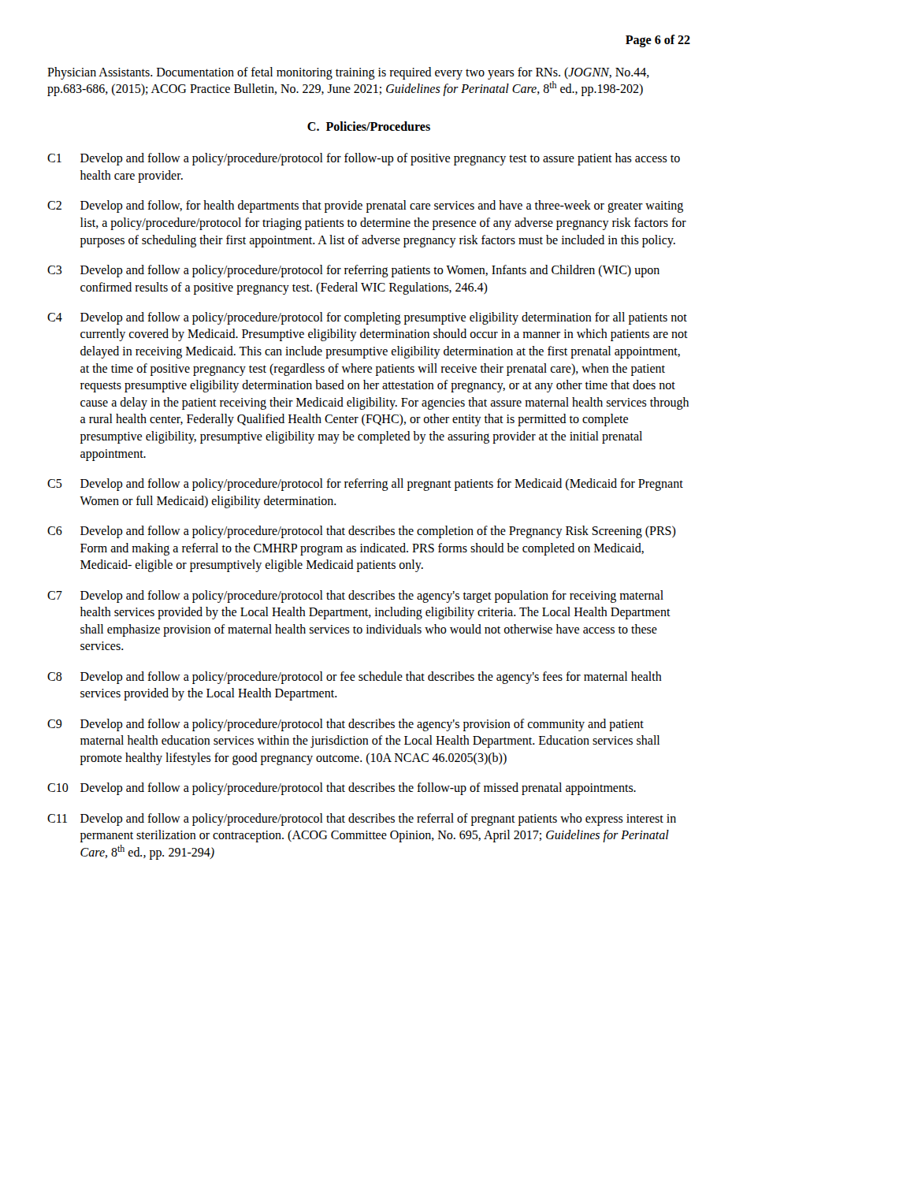Page 6 of 22
Physician Assistants. Documentation of fetal monitoring training is required every two years for RNs. (JOGNN, No.44, pp.683-686, (2015); ACOG Practice Bulletin, No. 229, June 2021; Guidelines for Perinatal Care, 8th ed., pp.198-202)
C. Policies/Procedures
C1
Develop and follow a policy/procedure/protocol for follow-up of positive pregnancy test to assure patient has access to health care provider.
C2
Develop and follow, for health departments that provide prenatal care services and have a three-week or greater waiting list, a policy/procedure/protocol for triaging patients to determine the presence of any adverse pregnancy risk factors for purposes of scheduling their first appointment. A list of adverse pregnancy risk factors must be included in this policy.
C3
Develop and follow a policy/procedure/protocol for referring patients to Women, Infants and Children (WIC) upon confirmed results of a positive pregnancy test. (Federal WIC Regulations, 246.4)
C4
Develop and follow a policy/procedure/protocol for completing presumptive eligibility determination for all patients not currently covered by Medicaid. Presumptive eligibility determination should occur in a manner in which patients are not delayed in receiving Medicaid. This can include presumptive eligibility determination at the first prenatal appointment, at the time of positive pregnancy test (regardless of where patients will receive their prenatal care), when the patient requests presumptive eligibility determination based on her attestation of pregnancy, or at any other time that does not cause a delay in the patient receiving their Medicaid eligibility. For agencies that assure maternal health services through a rural health center, Federally Qualified Health Center (FQHC), or other entity that is permitted to complete presumptive eligibility, presumptive eligibility may be completed by the assuring provider at the initial prenatal appointment.
C5
Develop and follow a policy/procedure/protocol for referring all pregnant patients for Medicaid (Medicaid for Pregnant Women or full Medicaid) eligibility determination.
C6
Develop and follow a policy/procedure/protocol that describes the completion of the Pregnancy Risk Screening (PRS) Form and making a referral to the CMHRP program as indicated. PRS forms should be completed on Medicaid, Medicaid- eligible or presumptively eligible Medicaid patients only.
C7
Develop and follow a policy/procedure/protocol that describes the agency's target population for receiving maternal health services provided by the Local Health Department, including eligibility criteria. The Local Health Department shall emphasize provision of maternal health services to individuals who would not otherwise have access to these services.
C8
Develop and follow a policy/procedure/protocol or fee schedule that describes the agency's fees for maternal health services provided by the Local Health Department.
C9
Develop and follow a policy/procedure/protocol that describes the agency's provision of community and patient maternal health education services within the jurisdiction of the Local Health Department. Education services shall promote healthy lifestyles for good pregnancy outcome. (10A NCAC 46.0205(3)(b))
C10
Develop and follow a policy/procedure/protocol that describes the follow-up of missed prenatal appointments.
C11
Develop and follow a policy/procedure/protocol that describes the referral of pregnant patients who express interest in permanent sterilization or contraception. (ACOG Committee Opinion, No. 695, April 2017; Guidelines for Perinatal Care, 8th ed., pp. 291-294)